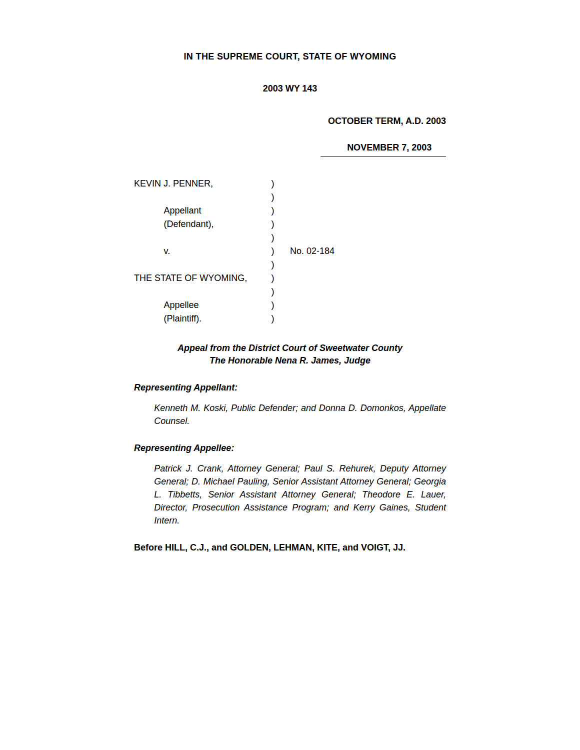IN THE SUPREME COURT, STATE OF WYOMING
2003 WY 143
OCTOBER TERM, A.D. 2003
NOVEMBER 7, 2003
| KEVIN J. PENNER, | ) | |
| | ) | |
| Appellant | ) | |
| (Defendant), | ) | |
| | ) | |
| v. | ) | No. 02-184 |
| | ) | |
| THE STATE OF WYOMING, | ) | |
| | ) | |
| Appellee | ) | |
| (Plaintiff). | ) | |
Appeal from the District Court of Sweetwater County
The Honorable Nena R. James, Judge
Representing Appellant:
Kenneth M. Koski, Public Defender; and Donna D. Domonkos, Appellate Counsel.
Representing Appellee:
Patrick J. Crank, Attorney General; Paul S. Rehurek, Deputy Attorney General; D. Michael Pauling, Senior Assistant Attorney General; Georgia L. Tibbetts, Senior Assistant Attorney General; Theodore E. Lauer, Director, Prosecution Assistance Program; and Kerry Gaines, Student Intern.
Before HILL, C.J., and GOLDEN, LEHMAN, KITE, and VOIGT, JJ.